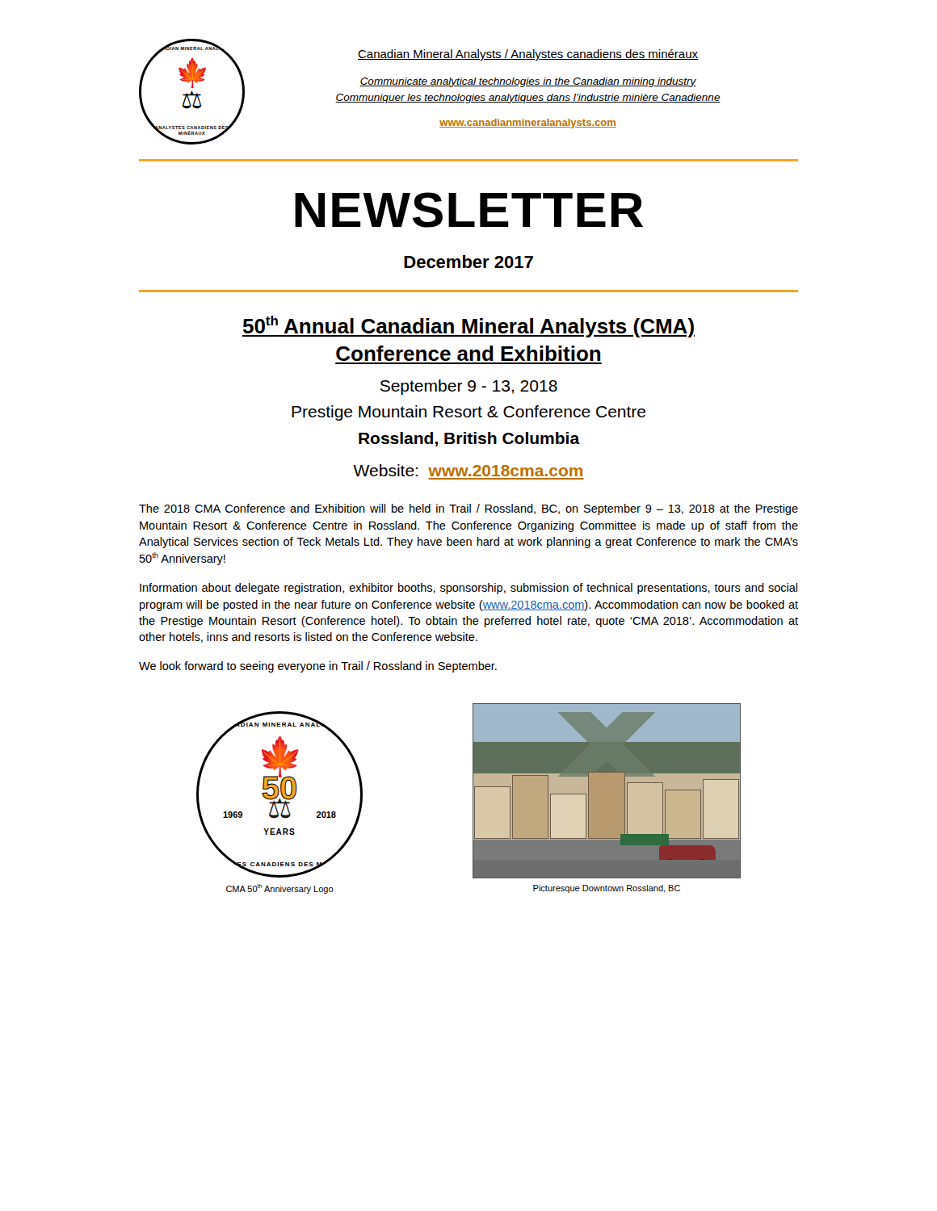CANADIAN MINERAL ANALYSTS
🍁
⚖
ANALYSTES CANADIENS DES MINÉRAUX
Canadian Mineral Analysts / Analystes canadiens des minéraux
Communicate analytical technologies in the Canadian mining industry
Communiquer les technologies analytiques dans l’industrie minière Canadienne
www.canadianmineralanalysts.com
NEWSLETTER
December 2017
50th Annual Canadian Mineral Analysts (CMA)
Conference and Exhibition
September 9 - 13, 2018
Prestige Mountain Resort & Conference Centre
Rossland, British Columbia
Website: www.2018cma.com
The 2018 CMA Conference and Exhibition will be held in Trail / Rossland, BC, on September 9 – 13, 2018 at the Prestige Mountain Resort & Conference Centre in Rossland. The Conference Organizing Committee is made up of staff from the Analytical Services section of Teck Metals Ltd. They have been hard at work planning a great Conference to mark the CMA’s 50th Anniversary!
Information about delegate registration, exhibitor booths, sponsorship, submission of technical presentations, tours and social program will be posted in the near future on Conference website (www.2018cma.com). Accommodation can now be booked at the Prestige Mountain Resort (Conference hotel). To obtain the preferred hotel rate, quote ‘CMA 2018’. Accommodation at other hotels, inns and resorts is listed on the Conference website.
We look forward to seeing everyone in Trail / Rossland in September.
CANADIAN MINERAL ANALYSTS
🍁
50
⚖
1969
2018
YEARS
ANALYSTES CANADIENS DES MINÉRAUX
CMA 50th Anniversary Logo
Picturesque Downtown Rossland, BC